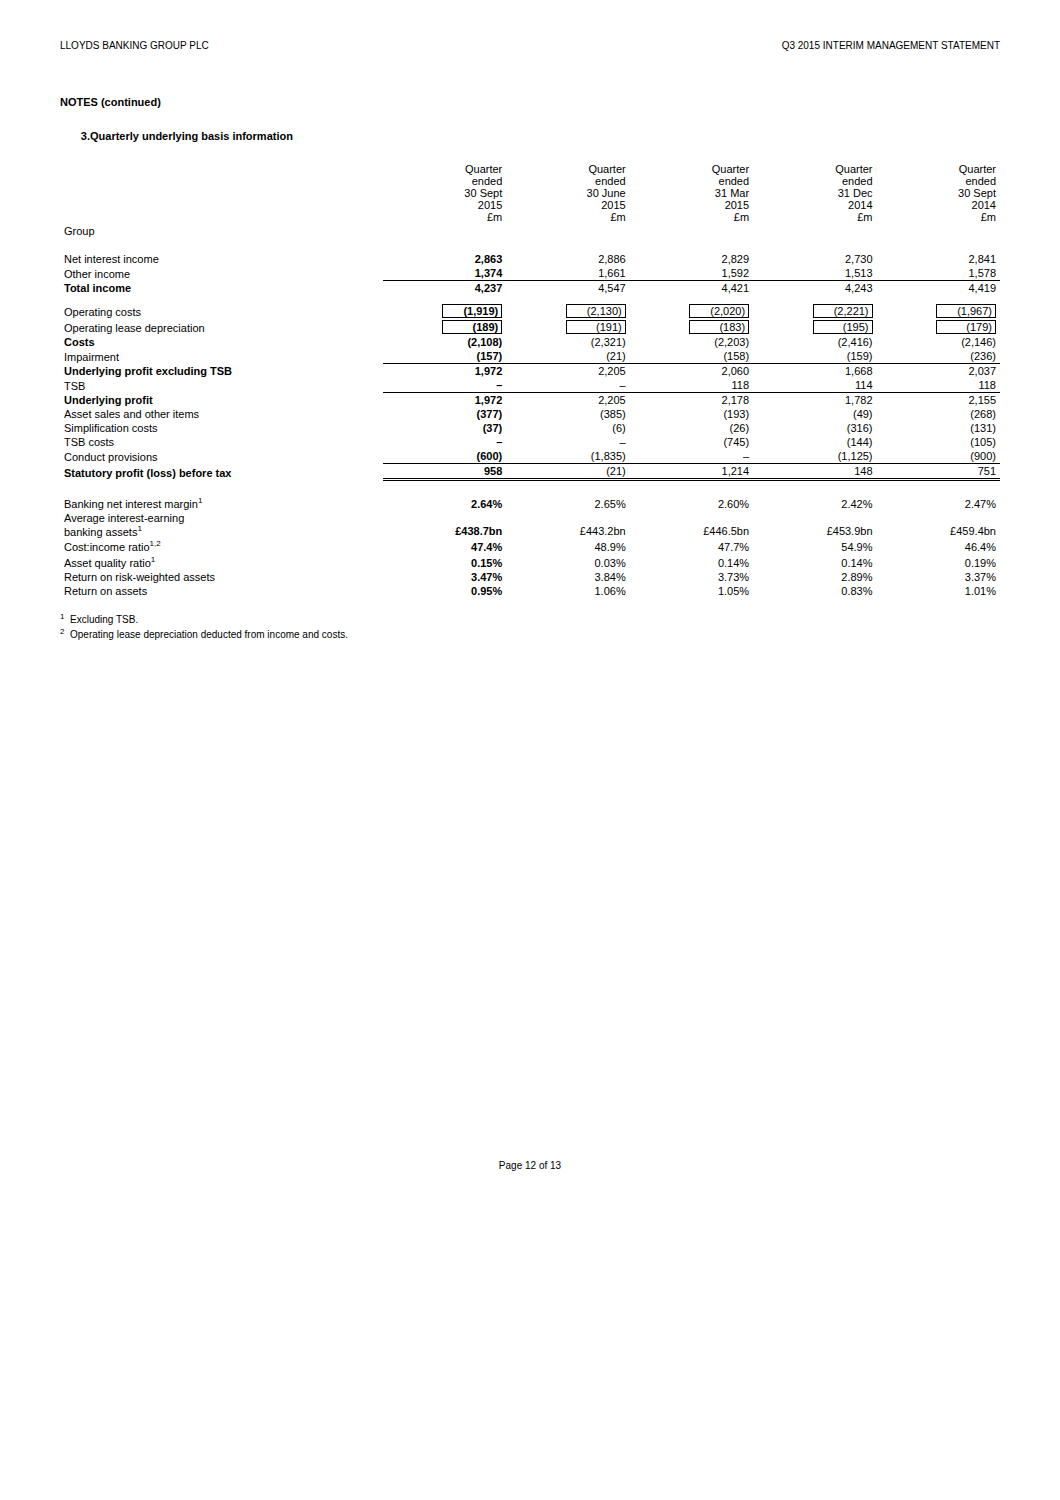LLOYDS BANKING GROUP PLC
Q3 2015 INTERIM MANAGEMENT STATEMENT
NOTES (continued)
3. Quarterly underlying basis information
| | Quarter ended 30 Sept 2015 £m | Quarter ended 30 June 2015 £m | Quarter ended 31 Mar 2015 £m | Quarter ended 31 Dec 2014 £m | Quarter ended 30 Sept 2014 £m |
| --- | --- | --- | --- | --- | --- |
| Group | |
| Net interest income | 2,863 | 2,886 | 2,829 | 2,730 | 2,841 |
| Other income | 1,374 | 1,661 | 1,592 | 1,513 | 1,578 |
| Total income | 4,237 | 4,547 | 4,421 | 4,243 | 4,419 |
| Operating costs | (1,919) | (2,130) | (2,020) | (2,221) | (1,967) |
| Operating lease depreciation | (189) | (191) | (183) | (195) | (179) |
| Costs | (2,108) | (2,321) | (2,203) | (2,416) | (2,146) |
| Impairment | (157) | (21) | (158) | (159) | (236) |
| Underlying profit excluding TSB | 1,972 | 2,205 | 2,060 | 1,668 | 2,037 |
| TSB | – | – | 118 | 114 | 118 |
| Underlying profit | 1,972 | 2,205 | 2,178 | 1,782 | 2,155 |
| Asset sales and other items | (377) | (385) | (193) | (49) | (268) |
| Simplification costs | (37) | (6) | (26) | (316) | (131) |
| TSB costs | – | – | (745) | (144) | (105) |
| Conduct provisions | (600) | (1,835) | – | (1,125) | (900) |
| Statutory profit (loss) before tax | 958 | (21) | 1,214 | 148 | 751 |
| Banking net interest margin 1 | 2.64% | 2.65% | 2.60% | 2.42% | 2.47% |
| Average interest-earning banking assets 1 | £438.7bn | £443.2bn | £446.5bn | £453.9bn | £459.4bn |
| Cost:income ratio 1,2 | 47.4% | 48.9% | 47.7% | 54.9% | 46.4% |
| Asset quality ratio 1 | 0.15% | 0.03% | 0.14% | 0.14% | 0.19% |
| Return on risk-weighted assets | 3.47% | 3.84% | 3.73% | 2.89% | 3.37% |
| Return on assets | 0.95% | 1.06% | 1.05% | 0.83% | 1.01% |
1 Excluding TSB.
2 Operating lease depreciation deducted from income and costs.
Page 12 of 13